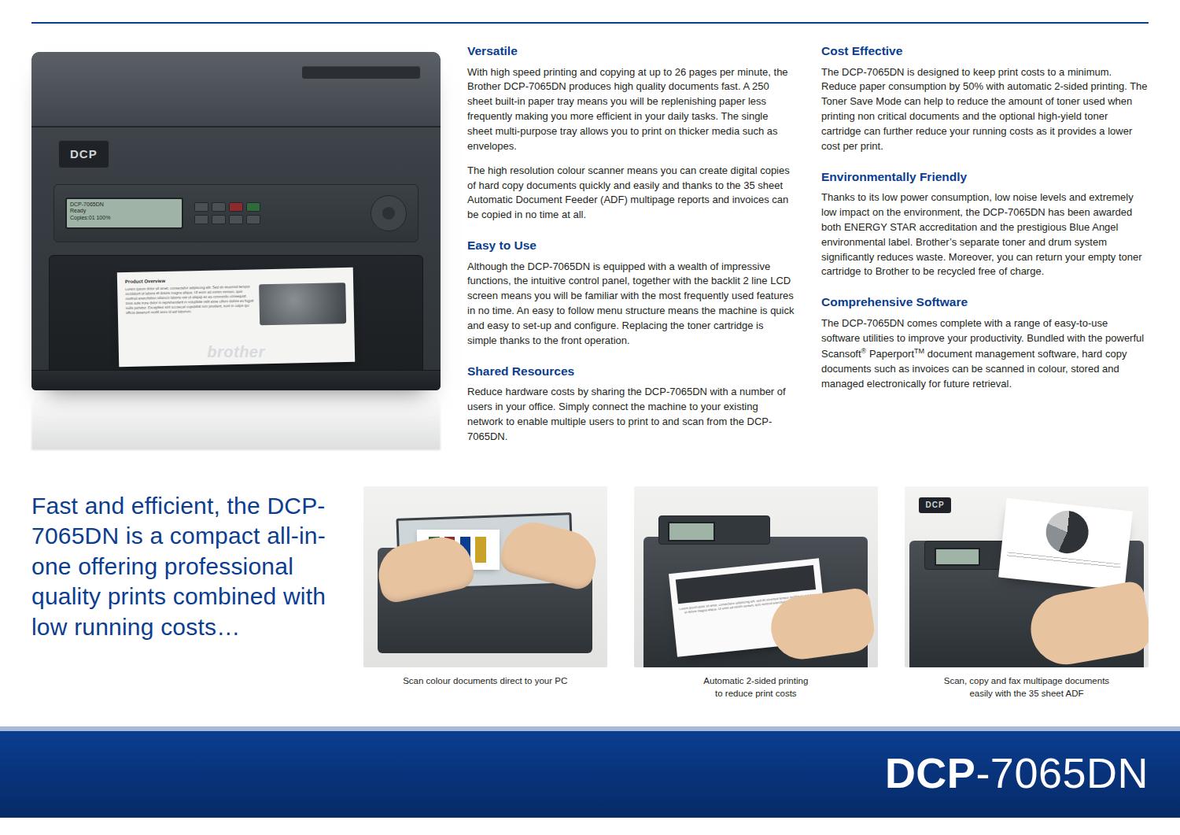DCP
DCP-7065DN
Ready
Copies:01 100%
Product Overview
Lorem ipsum dolor sit amet, consectetur adipiscing elit. Sed do eiusmod tempor incididunt ut labore et dolore magna aliqua. Ut enim ad minim veniam, quis nostrud exercitation ullamco laboris nisi ut aliquip ex ea commodo consequat. Duis aute irure dolor in reprehenderit in voluptate velit esse cillum dolore eu fugiat nulla pariatur. Excepteur sint occaecat cupidatat non proident, sunt in culpa qui officia deserunt mollit anim id est laborum.
brother
Versatile
With high speed printing and copying at up to 26 pages per minute, the Brother DCP-7065DN produces high quality documents fast. A 250 sheet built-in paper tray means you will be replenishing paper less frequently making you more efficient in your daily tasks. The single sheet multi-purpose tray allows you to print on thicker media such as envelopes.
The high resolution colour scanner means you can create digital copies of hard copy documents quickly and easily and thanks to the 35 sheet Automatic Document Feeder (ADF) multipage reports and invoices can be copied in no time at all.
Easy to Use
Although the DCP-7065DN is equipped with a wealth of impressive functions, the intuitive control panel, together with the backlit 2 line LCD screen means you will be familiar with the most frequently used features in no time. An easy to follow menu structure means the machine is quick and easy to set-up and configure. Replacing the toner cartridge is simple thanks to the front operation.
Shared Resources
Reduce hardware costs by sharing the DCP-7065DN with a number of users in your office. Simply connect the machine to your existing network to enable multiple users to print to and scan from the DCP-7065DN.
Cost Effective
The DCP-7065DN is designed to keep print costs to a minimum. Reduce paper consumption by 50% with automatic 2-sided printing. The Toner Save Mode can help to reduce the amount of toner used when printing non critical documents and the optional high-yield toner cartridge can further reduce your running costs as it provides a lower cost per print.
Environmentally Friendly
Thanks to its low power consumption, low noise levels and extremely low impact on the environment, the DCP-7065DN has been awarded both ENERGY STAR accreditation and the prestigious Blue Angel environmental label. Brother’s separate toner and drum system significantly reduces waste. Moreover, you can return your empty toner cartridge to Brother to be recycled free of charge.
Comprehensive Software
The DCP-7065DN comes complete with a range of easy-to-use software utilities to improve your productivity. Bundled with the powerful Scansoft® PaperportTM document management software, hard copy documents such as invoices can be scanned in colour, stored and managed electronically for future retrieval.
Fast and efficient, the DCP-7065DN is a compact all-in-one offering professional quality prints combined with low running costs…
Scan colour documents direct to your PC
Lorem ipsum dolor sit amet, consectetur adipiscing elit, sed do eiusmod tempor incididunt ut labore et dolore magna aliqua. Ut enim ad minim veniam, quis nostrud exercitation ullamco laboris.
Automatic 2-sided printing
to reduce print costs
DCP
Scan, copy and fax multipage documents
easily with the 35 sheet ADF
DCP-7065DN